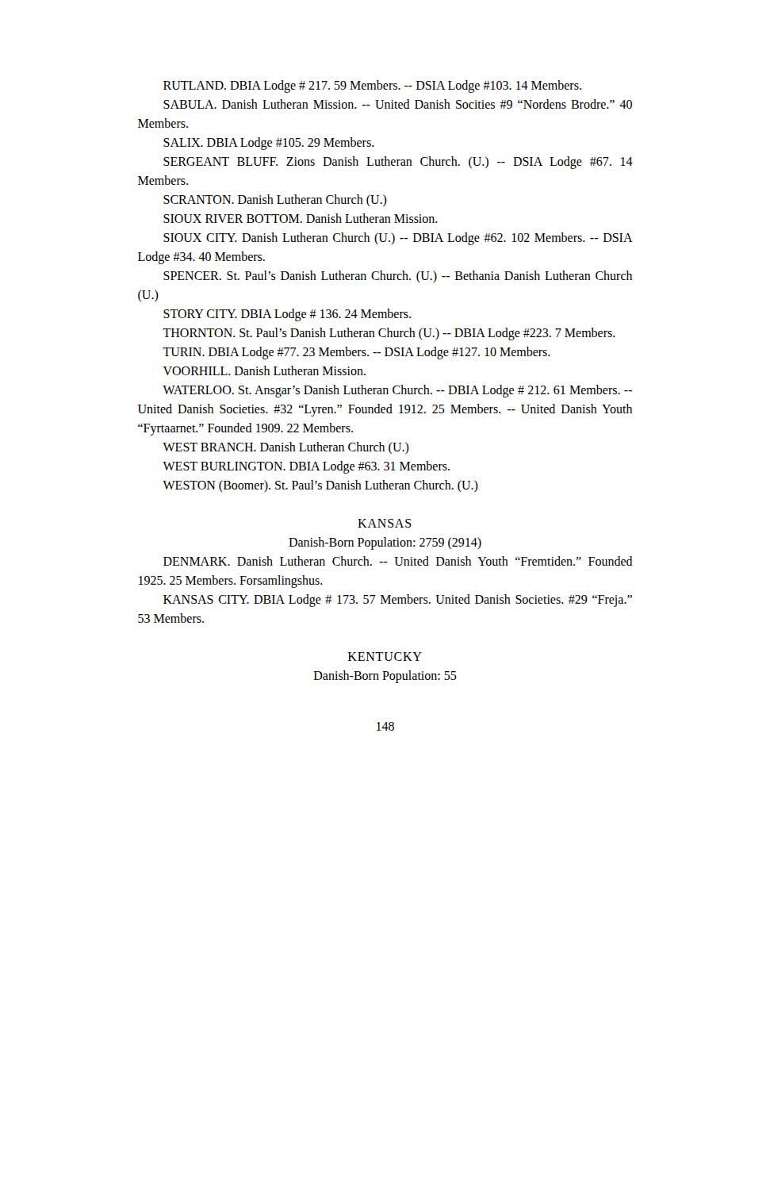RUTLAND. DBIA Lodge # 217. 59 Members. -- DSIA Lodge #103. 14 Members.
SABULA. Danish Lutheran Mission. -- United Danish Socities #9 “Nordens Brodre.” 40 Members.
SALIX. DBIA Lodge #105. 29 Members.
SERGEANT BLUFF. Zions Danish Lutheran Church. (U.) -- DSIA Lodge #67. 14 Members.
SCRANTON. Danish Lutheran Church (U.)
SIOUX RIVER BOTTOM. Danish Lutheran Mission.
SIOUX CITY. Danish Lutheran Church (U.) -- DBIA Lodge #62. 102 Members. -- DSIA Lodge #34. 40 Members.
SPENCER. St. Paul’s Danish Lutheran Church. (U.) -- Bethania Danish Lutheran Church (U.)
STORY CITY. DBIA Lodge # 136. 24 Members.
THORNTON. St. Paul’s Danish Lutheran Church (U.) -- DBIA Lodge #223. 7 Members.
TURIN. DBIA Lodge #77. 23 Members. -- DSIA Lodge #127. 10 Members.
VOORHILL. Danish Lutheran Mission.
WATERLOO. St. Ansgar’s Danish Lutheran Church. -- DBIA Lodge # 212. 61 Members. -- United Danish Societies. #32 “Lyren.” Founded 1912. 25 Members. -- United Danish Youth “Fyrtaarnet.” Founded 1909. 22 Members.
WEST BRANCH. Danish Lutheran Church (U.)
WEST BURLINGTON. DBIA Lodge #63. 31 Members.
WESTON (Boomer). St. Paul’s Danish Lutheran Church. (U.)
KANSAS
Danish-Born Population: 2759 (2914)
DENMARK. Danish Lutheran Church. -- United Danish Youth “Fremtiden.” Founded 1925. 25 Members. Forsamlingshus.
KANSAS CITY. DBIA Lodge # 173. 57 Members. United Danish Societies. #29 “Freja.” 53 Members.
KENTUCKY
Danish-Born Population: 55
148